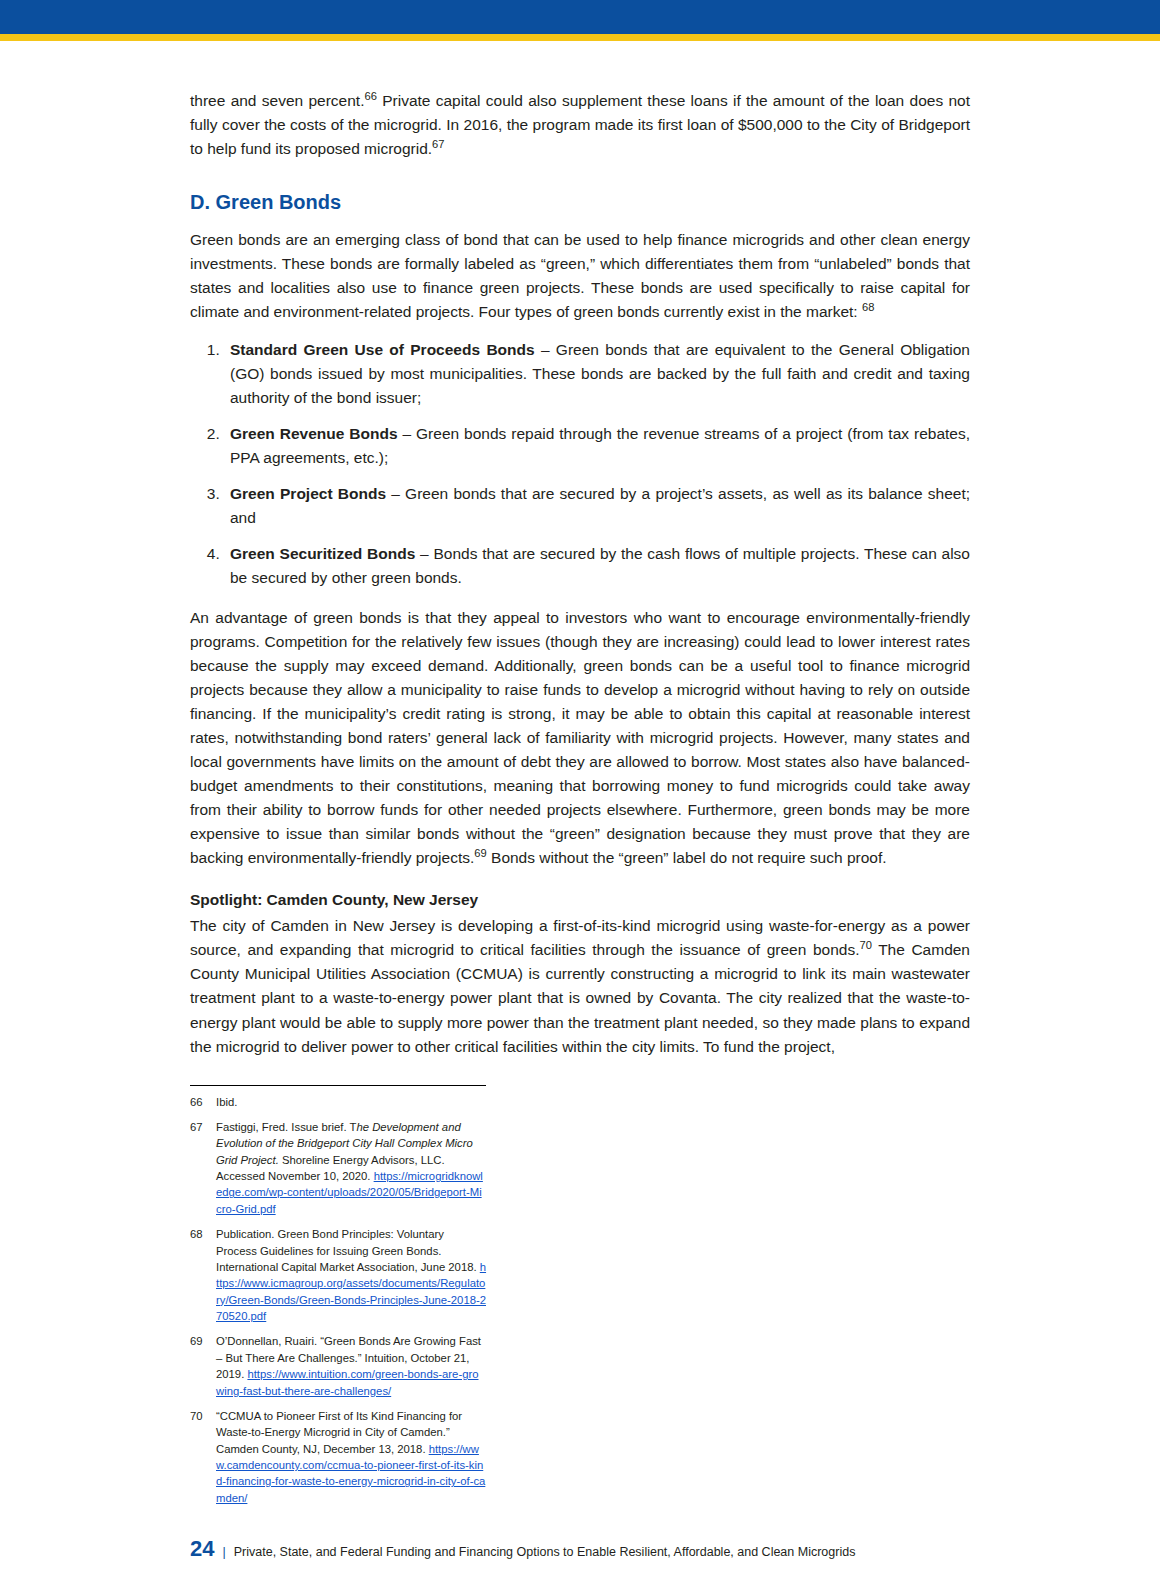three and seven percent.66 Private capital could also supplement these loans if the amount of the loan does not fully cover the costs of the microgrid. In 2016, the program made its first loan of $500,000 to the City of Bridgeport to help fund its proposed microgrid.67
D. Green Bonds
Green bonds are an emerging class of bond that can be used to help finance microgrids and other clean energy investments. These bonds are formally labeled as “green,” which differentiates them from “unlabeled” bonds that states and localities also use to finance green projects. These bonds are used specifically to raise capital for climate and environment-related projects. Four types of green bonds currently exist in the market: 68
Standard Green Use of Proceeds Bonds – Green bonds that are equivalent to the General Obligation (GO) bonds issued by most municipalities. These bonds are backed by the full faith and credit and taxing authority of the bond issuer;
Green Revenue Bonds – Green bonds repaid through the revenue streams of a project (from tax rebates, PPA agreements, etc.);
Green Project Bonds – Green bonds that are secured by a project’s assets, as well as its balance sheet; and
Green Securitized Bonds – Bonds that are secured by the cash flows of multiple projects. These can also be secured by other green bonds.
An advantage of green bonds is that they appeal to investors who want to encourage environmentally-friendly programs. Competition for the relatively few issues (though they are increasing) could lead to lower interest rates because the supply may exceed demand. Additionally, green bonds can be a useful tool to finance microgrid projects because they allow a municipality to raise funds to develop a microgrid without having to rely on outside financing. If the municipality’s credit rating is strong, it may be able to obtain this capital at reasonable interest rates, notwithstanding bond raters’ general lack of familiarity with microgrid projects. However, many states and local governments have limits on the amount of debt they are allowed to borrow. Most states also have balanced-budget amendments to their constitutions, meaning that borrowing money to fund microgrids could take away from their ability to borrow funds for other needed projects elsewhere. Furthermore, green bonds may be more expensive to issue than similar bonds without the “green” designation because they must prove that they are backing environmentally-friendly projects.69 Bonds without the “green” label do not require such proof.
Spotlight: Camden County, New Jersey
The city of Camden in New Jersey is developing a first-of-its-kind microgrid using waste-for-energy as a power source, and expanding that microgrid to critical facilities through the issuance of green bonds.70 The Camden County Municipal Utilities Association (CCMUA) is currently constructing a microgrid to link its main wastewater treatment plant to a waste-to-energy power plant that is owned by Covanta. The city realized that the waste-to-energy plant would be able to supply more power than the treatment plant needed, so they made plans to expand the microgrid to deliver power to other critical facilities within the city limits. To fund the project,
66
Ibid.
67
Fastiggi, Fred. Issue brief. The Development and Evolution of the Bridgeport City Hall Complex Micro Grid Project. Shoreline Energy Advisors, LLC. Accessed November 10, 2020. https://microgridknowledge.com/wp-content/uploads/2020/05/Bridgeport-Micro-Grid.pdf
68
Publication. Green Bond Principles: Voluntary Process Guidelines for Issuing Green Bonds. International Capital Market Association, June 2018. https://www.icmagroup.org/assets/documents/Regulatory/Green-Bonds/Green-Bonds-Principles-June-2018-270520.pdf
69
O’Donnellan, Ruairi. “Green Bonds Are Growing Fast – But There Are Challenges.” Intuition, October 21, 2019. https://www.intuition.com/green-bonds-are-growing-fast-but-there-are-challenges/
70
“CCMUA to Pioneer First of Its Kind Financing for Waste-to-Energy Microgrid in City of Camden.” Camden County, NJ, December 13, 2018. https://www.camdencounty.com/ccmua-to-pioneer-first-of-its-kind-financing-for-waste-to-energy-microgrid-in-city-of-camden/
24 | Private, State, and Federal Funding and Financing Options to Enable Resilient, Affordable, and Clean Microgrids